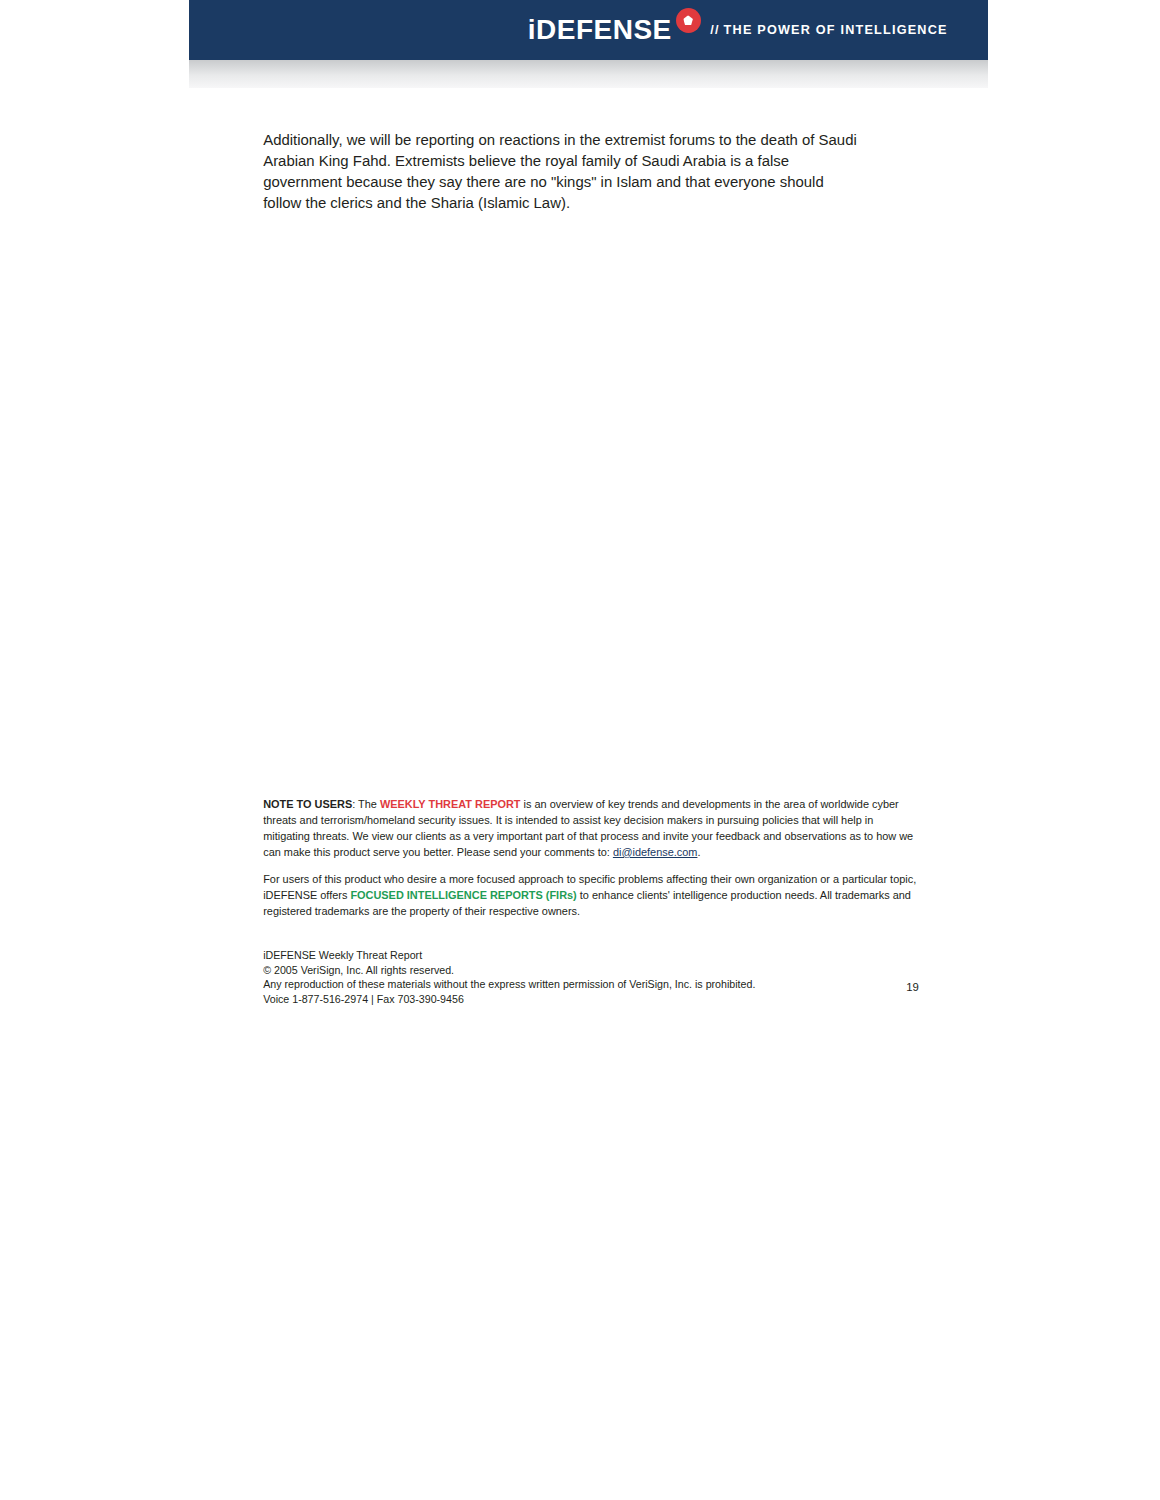iDEFENSE //THE POWER OF INTELLIGENCE
Additionally, we will be reporting on reactions in the extremist forums to the death of Saudi Arabian King Fahd. Extremists believe the royal family of Saudi Arabia is a false government because they say there are no "kings" in Islam and that everyone should follow the clerics and the Sharia (Islamic Law).
NOTE TO USERS: The WEEKLY THREAT REPORT is an overview of key trends and developments in the area of worldwide cyber threats and terrorism/homeland security issues. It is intended to assist key decision makers in pursuing policies that will help in mitigating threats. We view our clients as a very important part of that process and invite your feedback and observations as to how we can make this product serve you better. Please send your comments to: di@idefense.com.
For users of this product who desire a more focused approach to specific problems affecting their own organization or a particular topic, iDEFENSE offers FOCUSED INTELLIGENCE REPORTS (FIRs) to enhance clients' intelligence production needs. All trademarks and registered trademarks are the property of their respective owners.
iDEFENSE Weekly Threat Report
© 2005 VeriSign, Inc. All rights reserved.
Any reproduction of these materials without the express written permission of VeriSign, Inc. is prohibited.
Voice 1-877-516-2974 | Fax 703-390-9456
19